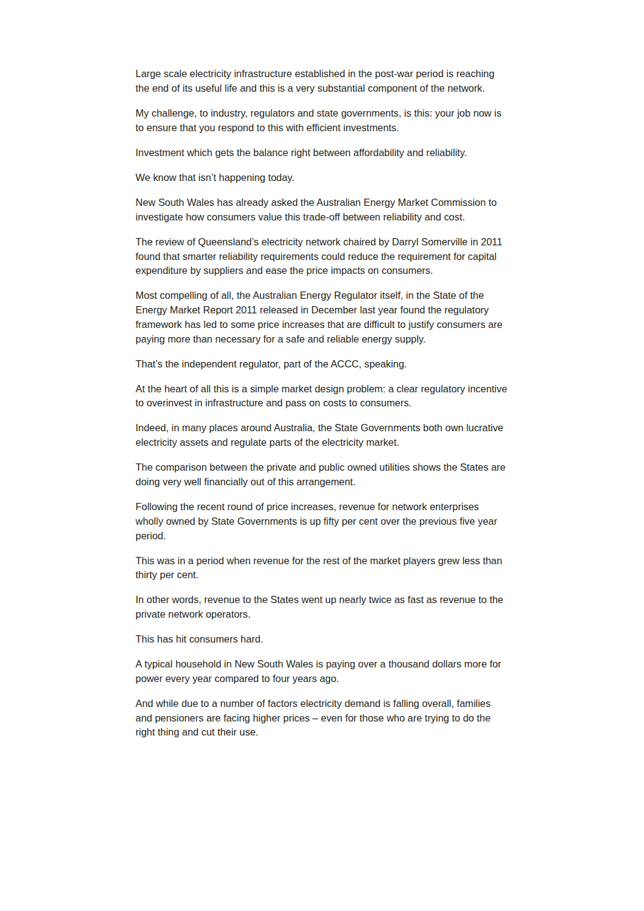Large scale electricity infrastructure established in the post-war period is reaching the end of its useful life and this is a very substantial component of the network.
My challenge, to industry, regulators and state governments, is this: your job now is to ensure that you respond to this with efficient investments.
Investment which gets the balance right between affordability and reliability.
We know that isn’t happening today.
New South Wales has already asked the Australian Energy Market Commission to investigate how consumers value this trade-off between reliability and cost.
The review of Queensland’s electricity network chaired by Darryl Somerville in 2011 found that smarter reliability requirements could reduce the requirement for capital expenditure by suppliers and ease the price impacts on consumers.
Most compelling of all, the Australian Energy Regulator itself, in the State of the Energy Market Report 2011 released in December last year found the regulatory framework has led to some price increases that are difficult to justify consumers are paying more than necessary for a safe and reliable energy supply.
That’s the independent regulator, part of the ACCC, speaking.
At the heart of all this is a simple market design problem: a clear regulatory incentive to overinvest in infrastructure and pass on costs to consumers.
Indeed, in many places around Australia, the State Governments both own lucrative electricity assets and regulate parts of the electricity market.
The comparison between the private and public owned utilities shows the States are doing very well financially out of this arrangement.
Following the recent round of price increases, revenue for network enterprises wholly owned by State Governments is up fifty per cent over the previous five year period.
This was in a period when revenue for the rest of the market players grew less than thirty per cent.
In other words, revenue to the States went up nearly twice as fast as revenue to the private network operators.
This has hit consumers hard.
A typical household in New South Wales is paying over a thousand dollars more for power every year compared to four years ago.
And while due to a number of factors electricity demand is falling overall, families and pensioners are facing higher prices – even for those who are trying to do the right thing and cut their use.